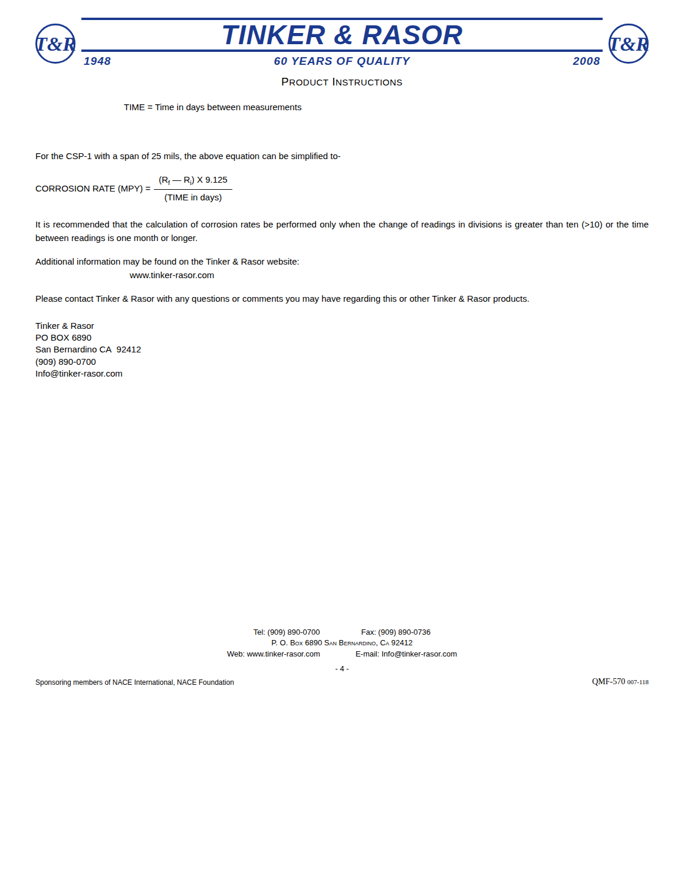T&R
TINKER & RASOR
1948 60 YEARS OF QUALITY 2008
T&R
PRODUCT INSTRUCTIONS
TIME = Time in days between measurements
For the CSP-1 with a span of 25 mils, the above equation can be simplified to-
CORROSION RATE (MPY) = (Rf — Ri) X 9.125 (TIME in days)
It is recommended that the calculation of corrosion rates be performed only when the change of readings in divisions is greater than ten (>10) or the time between readings is one month or longer.
Additional information may be found on the Tinker & Rasor website:
www.tinker-rasor.com
Please contact Tinker & Rasor with any questions or comments you may have regarding this or other Tinker & Rasor products.
Tinker & Rasor
PO BOX 6890
San Bernardino CA 92412
(909) 890-0700
Info@tinker-rasor.com
Tel: (909) 890-0700 Fax: (909) 890-0736
P. O. Box 6890 San Bernardino, Ca 92412
Web: www.tinker-rasor.com E-mail: Info@tinker-rasor.com
- 4 -
Sponsoring members of NACE International, NACE Foundation QMF-570 007-118